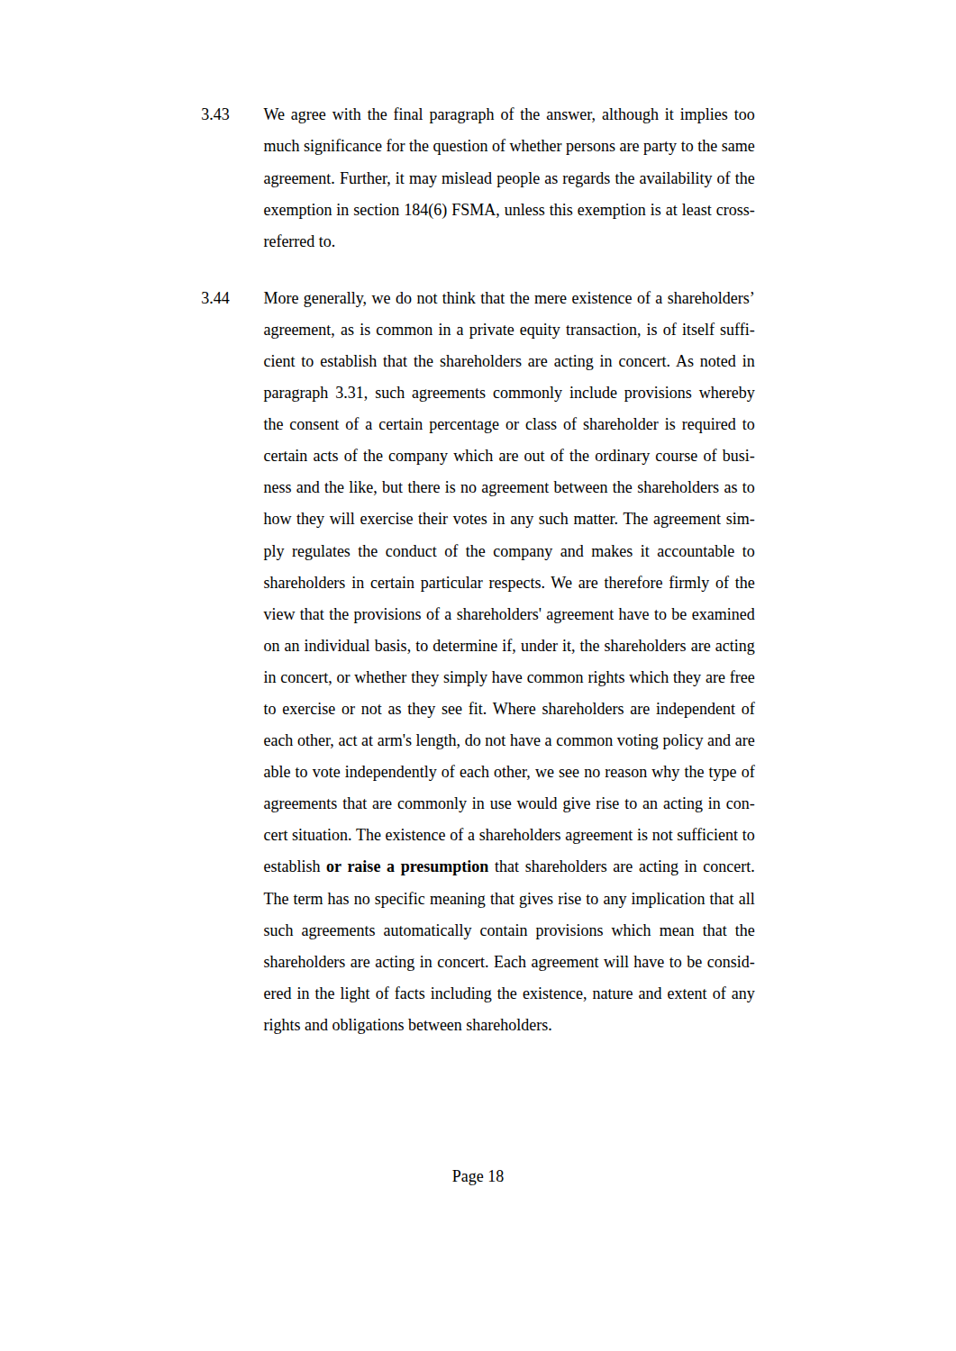3.43
We agree with the final paragraph of the answer, although it implies too much significance for the question of whether persons are party to the same agreement. Further, it may mislead people as regards the availability of the exemption in section 184(6) FSMA, unless this exemption is at least cross-referred to.
3.44
More generally, we do not think that the mere existence of a shareholders’ agreement, as is common in a private equity transaction, is of itself sufficient to establish that the shareholders are acting in concert. As noted in paragraph 3.31, such agreements commonly include provisions whereby the consent of a certain percentage or class of shareholder is required to certain acts of the company which are out of the ordinary course of business and the like, but there is no agreement between the shareholders as to how they will exercise their votes in any such matter. The agreement simply regulates the conduct of the company and makes it accountable to shareholders in certain particular respects. We are therefore firmly of the view that the provisions of a shareholders' agreement have to be examined on an individual basis, to determine if, under it, the shareholders are acting in concert, or whether they simply have common rights which they are free to exercise or not as they see fit. Where shareholders are independent of each other, act at arm's length, do not have a common voting policy and are able to vote independently of each other, we see no reason why the type of agreements that are commonly in use would give rise to an acting in concert situation. The existence of a shareholders agreement is not sufficient to establish or raise a presumption that shareholders are acting in concert. The term has no specific meaning that gives rise to any implication that all such agreements automatically contain provisions which mean that the shareholders are acting in concert. Each agreement will have to be considered in the light of facts including the existence, nature and extent of any rights and obligations between shareholders.
Page 18